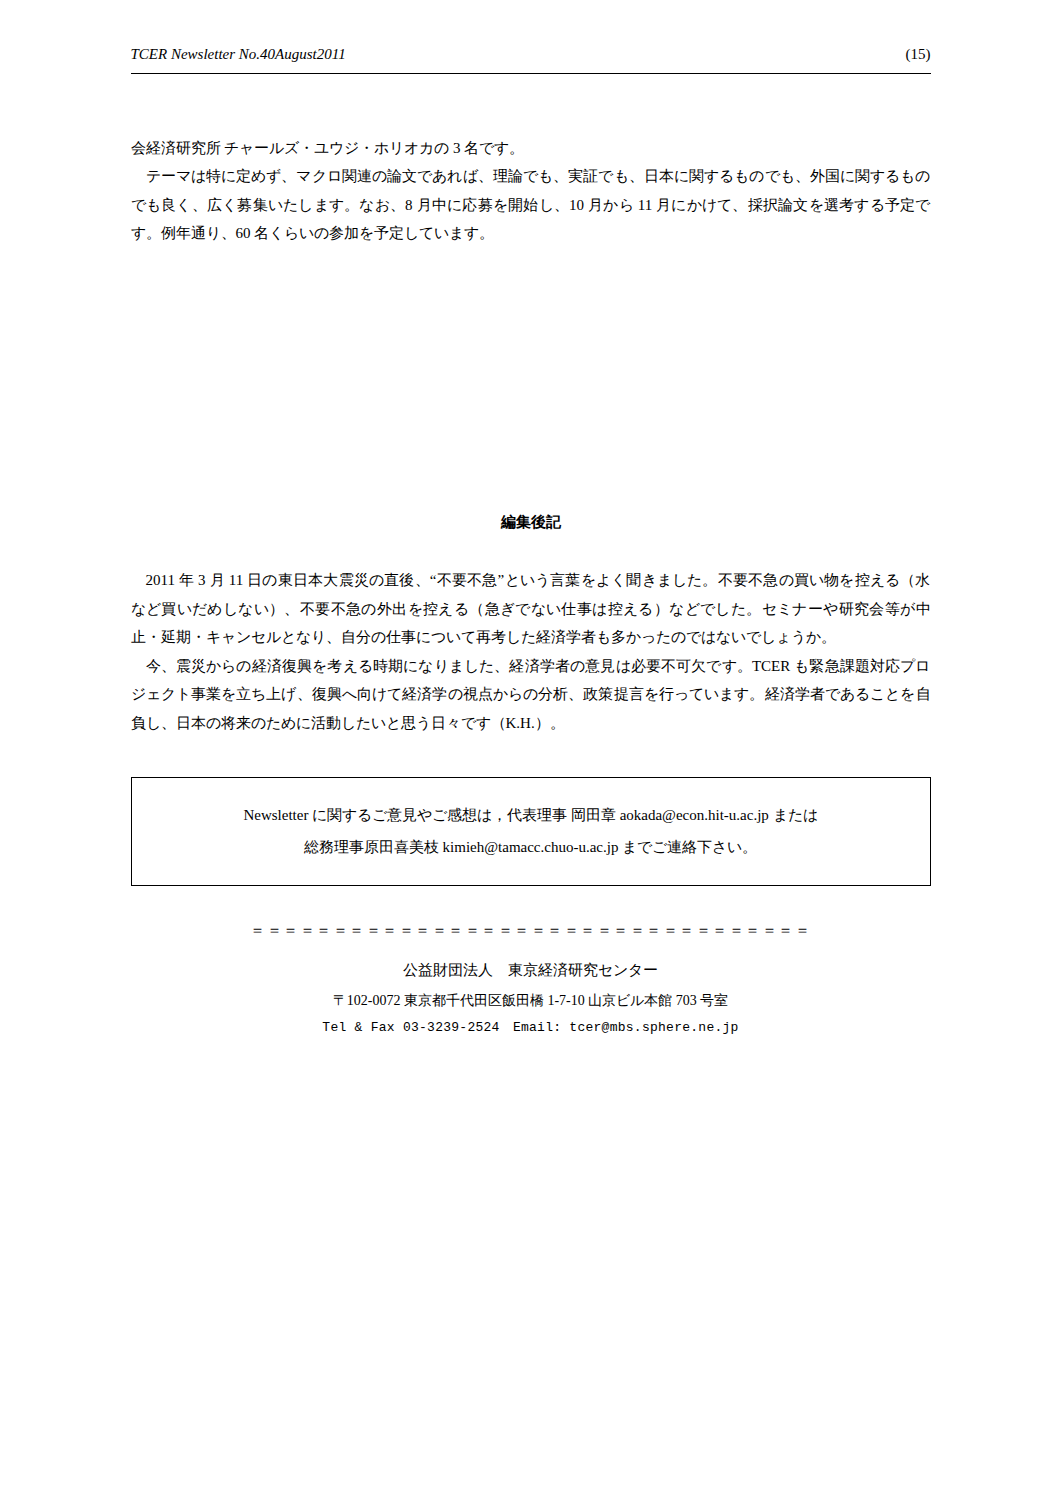TCER Newsletter No.40August2011 (15)
会経済研究所 チャールズ・ユウジ・ホリオカの 3 名です。
テーマは特に定めず、マクロ関連の論文であれば、理論でも、実証でも、日本に関するものでも、外国に関するものでも良く、広く募集いたします。なお、8 月中に応募を開始し、10 月から 11 月にかけて、採択論文を選考する予定です。例年通り、60 名くらいの参加を予定しています。
編集後記
2011 年 3 月 11 日の東日本大震災の直後、“不要不急”という言葉をよく聞きました。不要不急の買い物を控える（水など買いだめしない）、不要不急の外出を控える（急ぎでない仕事は控える）などでした。セミナーや研究会等が中止・延期・キャンセルとなり、自分の仕事について再考した経済学者も多かったのではないでしょうか。
今、震災からの経済復興を考える時期になりました、経済学者の意見は必要不可欠です。TCER も緊急課題対応プロジェクト事業を立ち上げ、復興へ向けて経済学の視点からの分析、政策提言を行っています。経済学者であることを自負し、日本の将来のために活動したいと思う日々です（K.H.）。
Newsletter に関するご意見やご感想は，代表理事 岡田章 aokada@econ.hit-u.ac.jp または
総務理事原田喜美枝 kimieh@tamacc.chuo-u.ac.jp までご連絡下さい。
＝＝＝＝＝＝＝＝＝＝＝＝＝＝＝＝＝＝＝＝＝＝＝＝＝＝＝＝＝＝＝＝＝＝
公益財団法人　東京経済研究センター
〒102-0072 東京都千代田区飯田橋 1-7-10 山京ビル本館 703 号室
Tel & Fax 03-3239-2524　Email: tcer@mbs.sphere.ne.jp